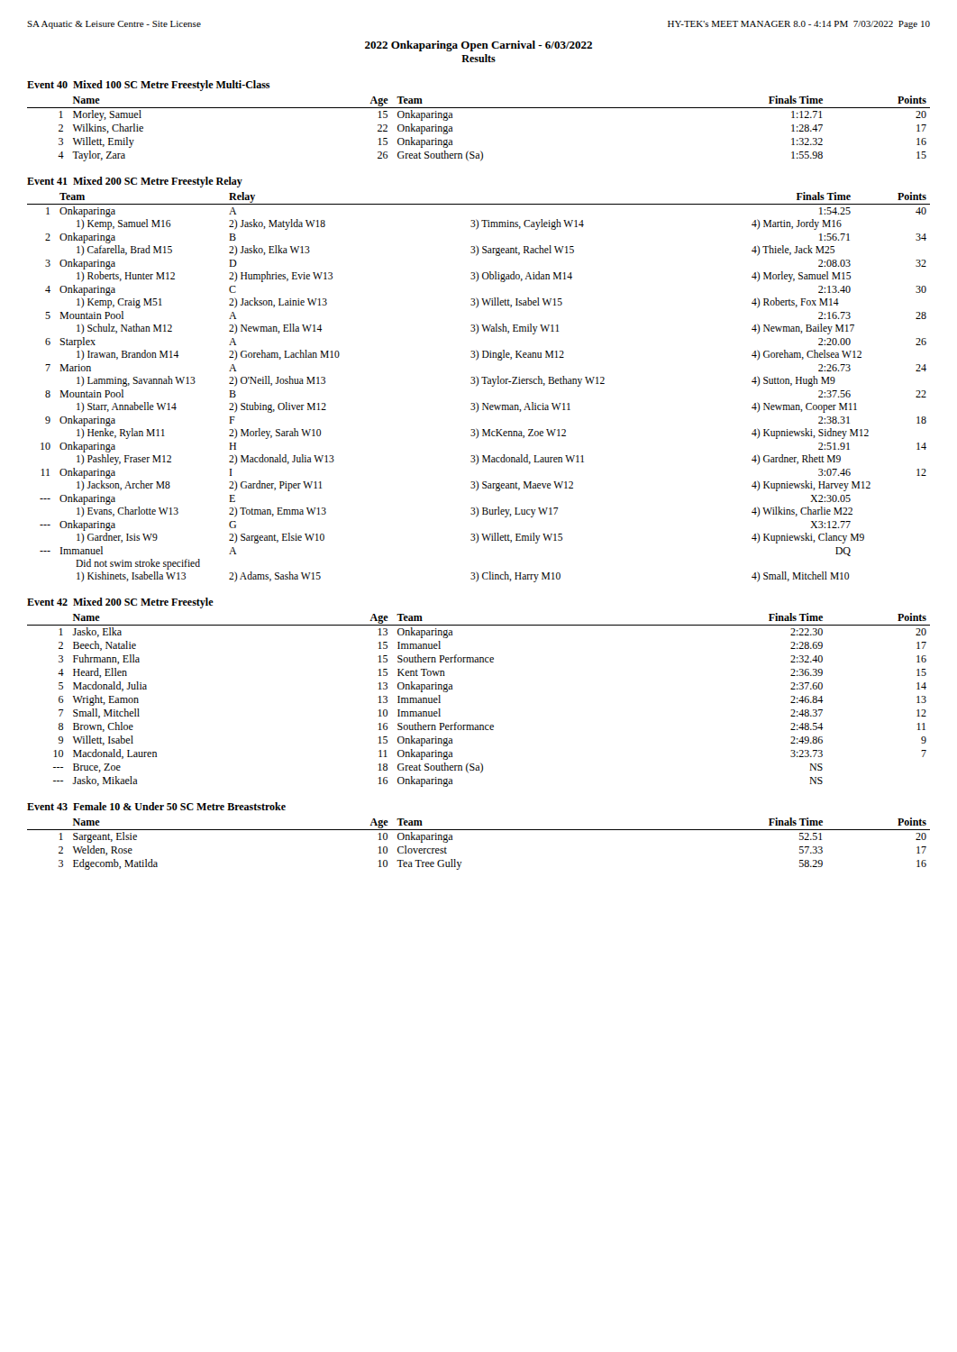SA Aquatic & Leisure Centre - Site License
HY-TEK's MEET MANAGER 8.0 - 4:14 PM 7/03/2022 Page 10
2022 Onkaparinga Open Carnival - 6/03/2022
Results
Event 40 Mixed 100 SC Metre Freestyle Multi-Class
| | Name | Age | Team | Finals Time | Points |
| --- | --- | --- | --- | --- | --- |
| 1 | Morley, Samuel | 15 | Onkaparinga | 1:12.71 | 20 |
| 2 | Wilkins, Charlie | 22 | Onkaparinga | 1:28.47 | 17 |
| 3 | Willett, Emily | 15 | Onkaparinga | 1:32.32 | 16 |
| 4 | Taylor, Zara | 26 | Great Southern (Sa) | 1:55.98 | 15 |
Event 41 Mixed 200 SC Metre Freestyle Relay
| | Team | Relay | | Finals Time | Points |
| --- | --- | --- | --- | --- | --- |
| 1 | Onkaparinga | A | | 1:54.25 | 40 |
| | 1) Kemp, Samuel M16 | 2) Jasko, Matylda W18 | 3) Timmins, Cayleigh W14 | 4) Martin, Jordy M16 |
| 2 | Onkaparinga | B | | 1:56.71 | 34 |
| | 1) Cafarella, Brad M15 | 2) Jasko, Elka W13 | 3) Sargeant, Rachel W15 | 4) Thiele, Jack M25 |
| 3 | Onkaparinga | D | | 2:08.03 | 32 |
| | 1) Roberts, Hunter M12 | 2) Humphries, Evie W13 | 3) Obligado, Aidan M14 | 4) Morley, Samuel M15 |
| 4 | Onkaparinga | C | | 2:13.40 | 30 |
| | 1) Kemp, Craig M51 | 2) Jackson, Lainie W13 | 3) Willett, Isabel W15 | 4) Roberts, Fox M14 |
| 5 | Mountain Pool | A | | 2:16.73 | 28 |
| | 1) Schulz, Nathan M12 | 2) Newman, Ella W14 | 3) Walsh, Emily W11 | 4) Newman, Bailey M17 |
| 6 | Starplex | A | | 2:20.00 | 26 |
| | 1) Irawan, Brandon M14 | 2) Goreham, Lachlan M10 | 3) Dingle, Keanu M12 | 4) Goreham, Chelsea W12 |
| 7 | Marion | A | | 2:26.73 | 24 |
| | 1) Lamming, Savannah W13 | 2) O'Neill, Joshua M13 | 3) Taylor-Ziersch, Bethany W12 | 4) Sutton, Hugh M9 |
| 8 | Mountain Pool | B | | 2:37.56 | 22 |
| | 1) Starr, Annabelle W14 | 2) Stubing, Oliver M12 | 3) Newman, Alicia W11 | 4) Newman, Cooper M11 |
| 9 | Onkaparinga | F | | 2:38.31 | 18 |
| | 1) Henke, Rylan M11 | 2) Morley, Sarah W10 | 3) McKenna, Zoe W12 | 4) Kupniewski, Sidney M12 |
| 10 | Onkaparinga | H | | 2:51.91 | 14 |
| | 1) Pashley, Fraser M12 | 2) Macdonald, Julia W13 | 3) Macdonald, Lauren W11 | 4) Gardner, Rhett M9 |
| 11 | Onkaparinga | I | | 3:07.46 | 12 |
| | 1) Jackson, Archer M8 | 2) Gardner, Piper W11 | 3) Sargeant, Maeve W12 | 4) Kupniewski, Harvey M12 |
| --- | Onkaparinga | E | | X2:30.05 | |
| | 1) Evans, Charlotte W13 | 2) Totman, Emma W13 | 3) Burley, Lucy W17 | 4) Wilkins, Charlie M22 |
| --- | Onkaparinga | G | | X3:12.77 | |
| | 1) Gardner, Isis W9 | 2) Sargeant, Elsie W10 | 3) Willett, Emily W15 | 4) Kupniewski, Clancy M9 |
| --- | Immanuel | A | | DQ | |
| | Did not swim stroke specified |
| | 1) Kishinets, Isabella W13 | 2) Adams, Sasha W15 | 3) Clinch, Harry M10 | 4) Small, Mitchell M10 |
Event 42 Mixed 200 SC Metre Freestyle
| | Name | Age | Team | Finals Time | Points |
| --- | --- | --- | --- | --- | --- |
| 1 | Jasko, Elka | 13 | Onkaparinga | 2:22.30 | 20 |
| 2 | Beech, Natalie | 15 | Immanuel | 2:28.69 | 17 |
| 3 | Fuhrmann, Ella | 15 | Southern Performance | 2:32.40 | 16 |
| 4 | Heard, Ellen | 15 | Kent Town | 2:36.39 | 15 |
| 5 | Macdonald, Julia | 13 | Onkaparinga | 2:37.60 | 14 |
| 6 | Wright, Eamon | 13 | Immanuel | 2:46.84 | 13 |
| 7 | Small, Mitchell | 10 | Immanuel | 2:48.37 | 12 |
| 8 | Brown, Chloe | 16 | Southern Performance | 2:48.54 | 11 |
| 9 | Willett, Isabel | 15 | Onkaparinga | 2:49.86 | 9 |
| 10 | Macdonald, Lauren | 11 | Onkaparinga | 3:23.73 | 7 |
| --- | Bruce, Zoe | 18 | Great Southern (Sa) | NS | |
| --- | Jasko, Mikaela | 16 | Onkaparinga | NS | |
Event 43 Female 10 & Under 50 SC Metre Breaststroke
| | Name | Age | Team | Finals Time | Points |
| --- | --- | --- | --- | --- | --- |
| 1 | Sargeant, Elsie | 10 | Onkaparinga | 52.51 | 20 |
| 2 | Welden, Rose | 10 | Clovercrest | 57.33 | 17 |
| 3 | Edgecomb, Matilda | 10 | Tea Tree Gully | 58.29 | 16 |